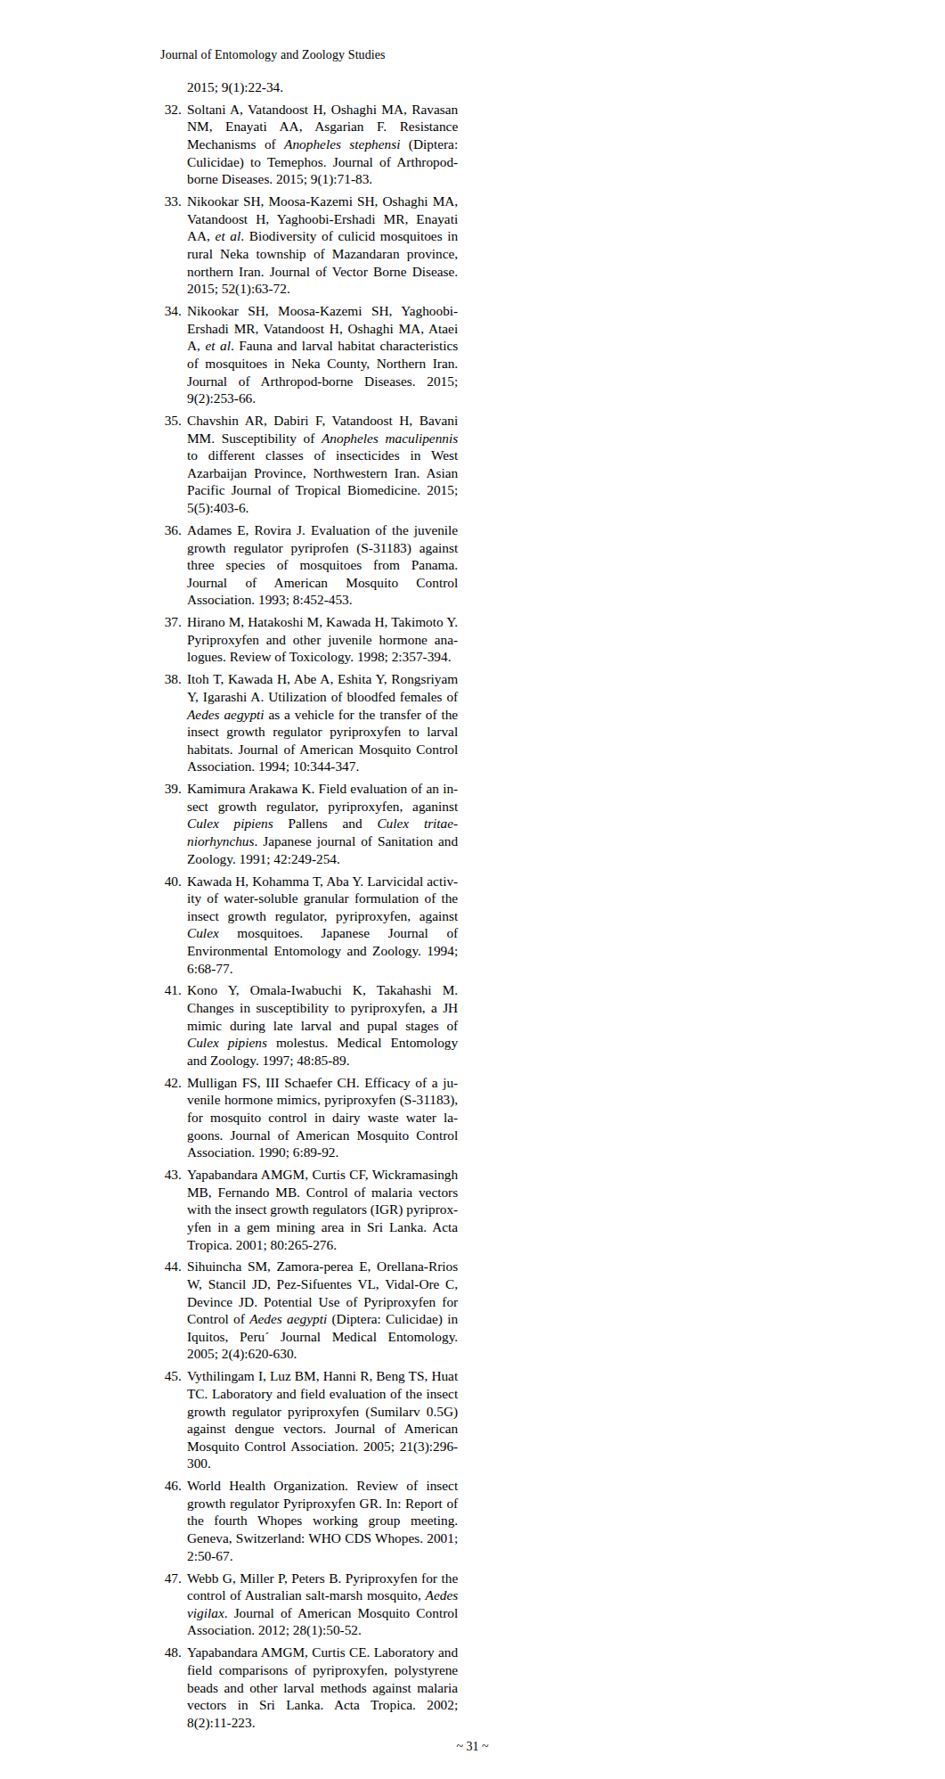Journal of Entomology and Zoology Studies
2015; 9(1):22-34.
32. Soltani A, Vatandoost H, Oshaghi MA, Ravasan NM, Enayati AA, Asgarian F. Resistance Mechanisms of Anopheles stephensi (Diptera: Culicidae) to Temephos. Journal of Arthropod-borne Diseases. 2015; 9(1):71-83.
33. Nikookar SH, Moosa-Kazemi SH, Oshaghi MA, Vatandoost H, Yaghoobi-Ershadi MR, Enayati AA, et al. Biodiversity of culicid mosquitoes in rural Neka township of Mazandaran province, northern Iran. Journal of Vector Borne Disease. 2015; 52(1):63-72.
34. Nikookar SH, Moosa-Kazemi SH, Yaghoobi-Ershadi MR, Vatandoost H, Oshaghi MA, Ataei A, et al. Fauna and larval habitat characteristics of mosquitoes in Neka County, Northern Iran. Journal of Arthropod-borne Diseases. 2015; 9(2):253-66.
35. Chavshin AR, Dabiri F, Vatandoost H, Bavani MM. Susceptibility of Anopheles maculipennis to different classes of insecticides in West Azarbaijan Province, Northwestern Iran. Asian Pacific Journal of Tropical Biomedicine. 2015; 5(5):403-6.
36. Adames E, Rovira J. Evaluation of the juvenile growth regulator pyriprofen (S-31183) against three species of mosquitoes from Panama. Journal of American Mosquito Control Association. 1993; 8:452-453.
37. Hirano M, Hatakoshi M, Kawada H, Takimoto Y. Pyriproxyfen and other juvenile hormone analogues. Review of Toxicology. 1998; 2:357-394.
38. Itoh T, Kawada H, Abe A, Eshita Y, Rongsriyam Y, Igarashi A. Utilization of bloodfed females of Aedes aegypti as a vehicle for the transfer of the insect growth regulator pyriproxyfen to larval habitats. Journal of American Mosquito Control Association. 1994; 10:344-347.
39. Kamimura Arakawa K. Field evaluation of an insect growth regulator, pyriproxyfen, aganinst Culex pipiens Pallens and Culex tritaeniorhynchus. Japanese journal of Sanitation and Zoology. 1991; 42:249-254.
40. Kawada H, Kohamma T, Aba Y. Larvicidal activity of water-soluble granular formulation of the insect growth regulator, pyriproxyfen, against Culex mosquitoes. Japanese Journal of Environmental Entomology and Zoology. 1994; 6:68-77.
41. Kono Y, Omala-Iwabuchi K, Takahashi M. Changes in susceptibility to pyriproxyfen, a JH mimic during late larval and pupal stages of Culex pipiens molestus. Medical Entomology and Zoology. 1997; 48:85-89.
42. Mulligan FS, III Schaefer CH. Efficacy of a juvenile hormone mimics, pyriproxyfen (S-31183), for mosquito control in dairy waste water lagoons. Journal of American Mosquito Control Association. 1990; 6:89-92.
43. Yapabandara AMGM, Curtis CF, Wickramasingh MB, Fernando MB. Control of malaria vectors with the insect growth regulators (IGR) pyriproxyfen in a gem mining area in Sri Lanka. Acta Tropica. 2001; 80:265-276.
44. Sihuincha SM, Zamora-perea E, Orellana-Rrios W, Stancil JD, Pez-Sifuentes VL, Vidal-Ore C, Devince JD. Potential Use of Pyriproxyfen for Control of Aedes aegypti (Diptera: Culicidae) in Iquitos, Peru´ Journal Medical Entomology. 2005; 2(4):620-630.
45. Vythilingam I, Luz BM, Hanni R, Beng TS, Huat TC. Laboratory and field evaluation of the insect growth regulator pyriproxyfen (Sumilarv 0.5G) against dengue vectors. Journal of American Mosquito Control Association. 2005; 21(3):296-300.
46. World Health Organization. Review of insect growth regulator Pyriproxyfen GR. In: Report of the fourth Whopes working group meeting. Geneva, Switzerland: WHO CDS Whopes. 2001; 2:50-67.
47. Webb G, Miller P, Peters B. Pyriproxyfen for the control of Australian salt-marsh mosquito, Aedes vigilax. Journal of American Mosquito Control Association. 2012; 28(1):50-52.
48. Yapabandara AMGM, Curtis CE. Laboratory and field comparisons of pyriproxyfen, polystyrene beads and other larval methods against malaria vectors in Sri Lanka. Acta Tropica. 2002; 8(2):11-223.
~ 31 ~